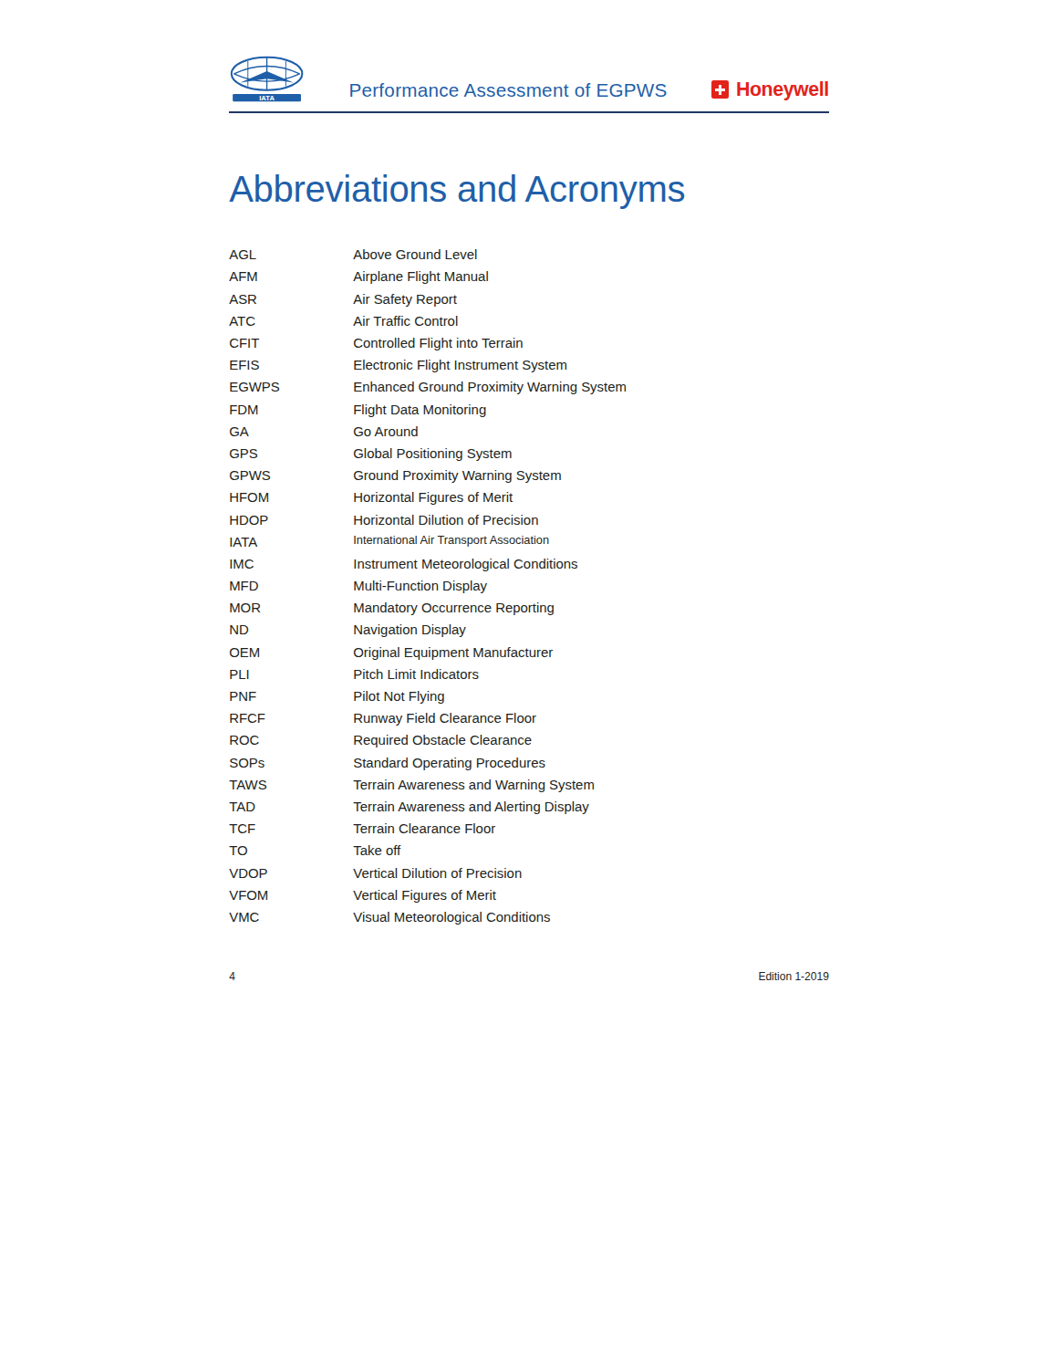IATA
Performance Assessment of EGPWS
Honeywell
Abbreviations and Acronyms
AGL Above Ground Level
AFM Airplane Flight Manual
ASR Air Safety Report
ATC Air Traffic Control
CFIT Controlled Flight into Terrain
EFIS Electronic Flight Instrument System
EGWPS Enhanced Ground Proximity Warning System
FDM Flight Data Monitoring
GA Go Around
GPS Global Positioning System
GPWS Ground Proximity Warning System
HFOM Horizontal Figures of Merit
HDOP Horizontal Dilution of Precision
IATA International Air Transport Association
IMC Instrument Meteorological Conditions
MFD Multi-Function Display
MOR Mandatory Occurrence Reporting
ND Navigation Display
OEM Original Equipment Manufacturer
PLI Pitch Limit Indicators
PNF Pilot Not Flying
RFCF Runway Field Clearance Floor
ROC Required Obstacle Clearance
SOPs Standard Operating Procedures
TAWS Terrain Awareness and Warning System
TAD Terrain Awareness and Alerting Display
TCF Terrain Clearance Floor
TO Take off
VDOP Vertical Dilution of Precision
VFOM Vertical Figures of Merit
VMC Visual Meteorological Conditions
4 Edition 1-2019